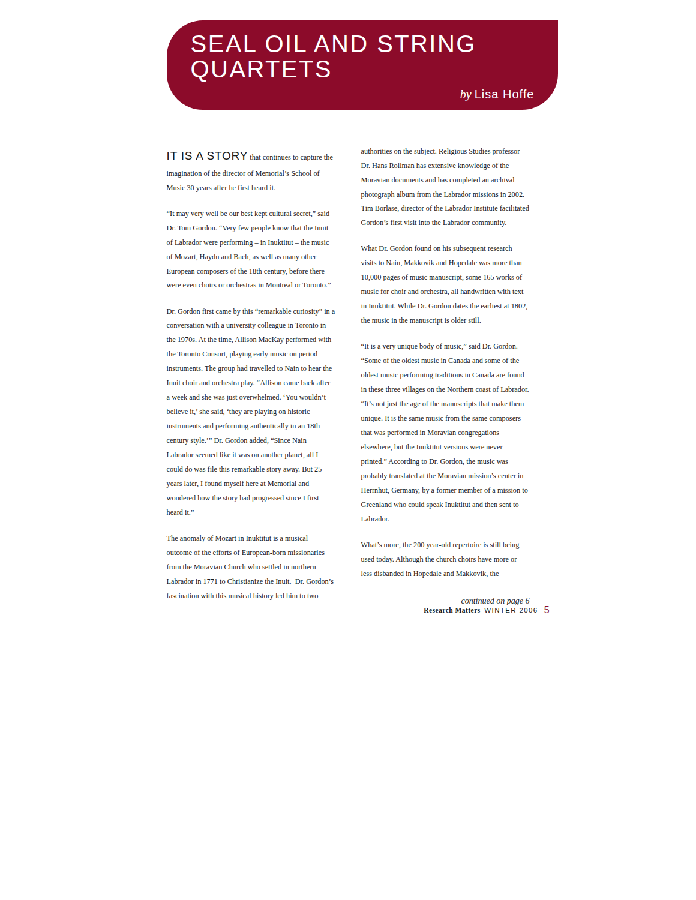Seal Oil and String Quartets
by Lisa Hoffe
IT IS A STORY that continues to capture the imagination of the director of Memorial’s School of Music 30 years after he first heard it.
“It may very well be our best kept cultural secret,” said Dr. Tom Gordon. “Very few people know that the Inuit of Labrador were performing – in Inuktitut – the music of Mozart, Haydn and Bach, as well as many other European composers of the 18th century, before there were even choirs or orchestras in Montreal or Toronto.”
Dr. Gordon first came by this “remarkable curiosity” in a conversation with a university colleague in Toronto in the 1970s. At the time, Allison MacKay performed with the Toronto Consort, playing early music on period instruments. The group had travelled to Nain to hear the Inuit choir and orchestra play. “Allison came back after a week and she was just overwhelmed. ‘You wouldn’t believe it,’ she said, ‘they are playing on historic instruments and performing authentically in an 18th century style.’” Dr. Gordon added, “Since Nain Labrador seemed like it was on another planet, all I could do was file this remarkable story away. But 25 years later, I found myself here at Memorial and wondered how the story had progressed since I first heard it.”
The anomaly of Mozart in Inuktitut is a musical outcome of the efforts of European-born missionaries from the Moravian Church who settled in northern Labrador in 1771 to Christianize the Inuit. Dr. Gordon’s fascination with this musical history led him to two authorities on the subject. Religious Studies professor Dr. Hans Rollman has extensive knowledge of the Moravian documents and has completed an archival photograph album from the Labrador missions in 2002. Tim Borlase, director of the Labrador Institute facilitated Gordon’s first visit into the Labrador community.
What Dr. Gordon found on his subsequent research visits to Nain, Makkovik and Hopedale was more than 10,000 pages of music manuscript, some 165 works of music for choir and orchestra, all handwritten with text in Inuktitut. While Dr. Gordon dates the earliest at 1802, the music in the manuscript is older still.
“It is a very unique body of music,” said Dr. Gordon. “Some of the oldest music in Canada and some of the oldest music performing traditions in Canada are found in these three villages on the Northern coast of Labrador. “It’s not just the age of the manuscripts that make them unique. It is the same music from the same composers that was performed in Moravian congregations elsewhere, but the Inuktitut versions were never printed.” According to Dr. Gordon, the music was probably translated at the Moravian mission’s center in Herrnhut, Germany, by a former member of a mission to Greenland who could speak Inuktitut and then sent to Labrador.
What’s more, the 200 year-old repertoire is still being used today. Although the church choirs have more or less disbanded in Hopedale and Makkovik, the
continued on page 6
Research Matters WINTER 20065